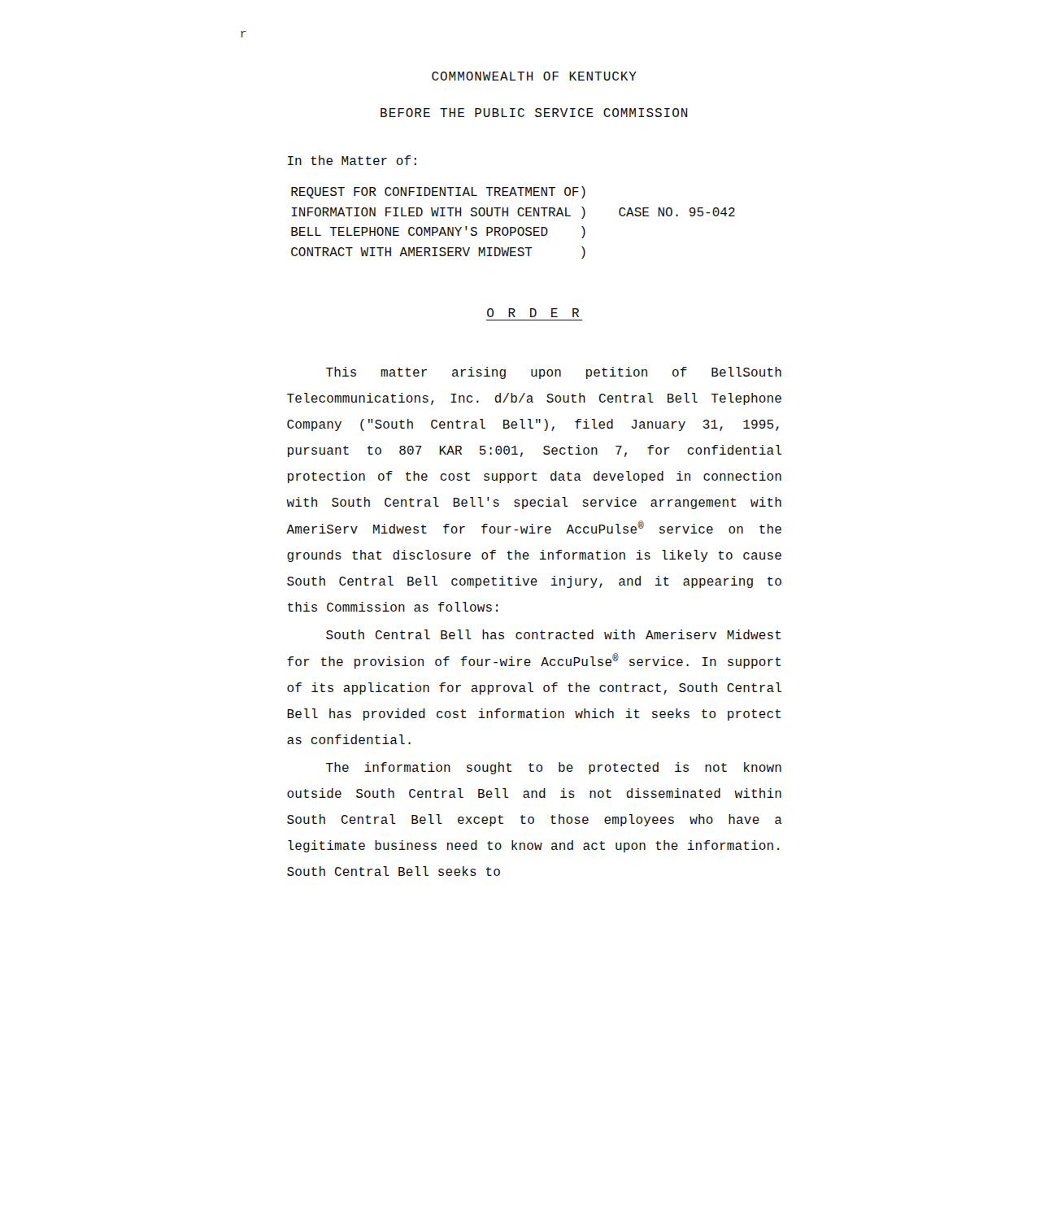r
COMMONWEALTH OF KENTUCKY
BEFORE THE PUBLIC SERVICE COMMISSION
In the Matter of:
| REQUEST FOR CONFIDENTIAL TREATMENT OF | ) | |
| INFORMATION FILED WITH SOUTH CENTRAL | ) | CASE NO. 95-042 |
| BELL TELEPHONE COMPANY'S PROPOSED | ) | |
| CONTRACT WITH AMERISERV MIDWEST | ) | |
O R D E R
This matter arising upon petition of BellSouth Telecommunications, Inc. d/b/a South Central Bell Telephone Company ("South Central Bell"), filed January 31, 1995, pursuant to 807 KAR 5:001, Section 7, for confidential protection of the cost support data developed in connection with South Central Bell's special service arrangement with AmeriServ Midwest for four-wire AccuPulse® service on the grounds that disclosure of the information is likely to cause South Central Bell competitive injury, and it appearing to this Commission as follows:
South Central Bell has contracted with Ameriserv Midwest for the provision of four-wire AccuPulse® service. In support of its application for approval of the contract, South Central Bell has provided cost information which it seeks to protect as confidential.
The information sought to be protected is not known outside South Central Bell and is not disseminated within South Central Bell except to those employees who have a legitimate business need to know and act upon the information. South Central Bell seeks to